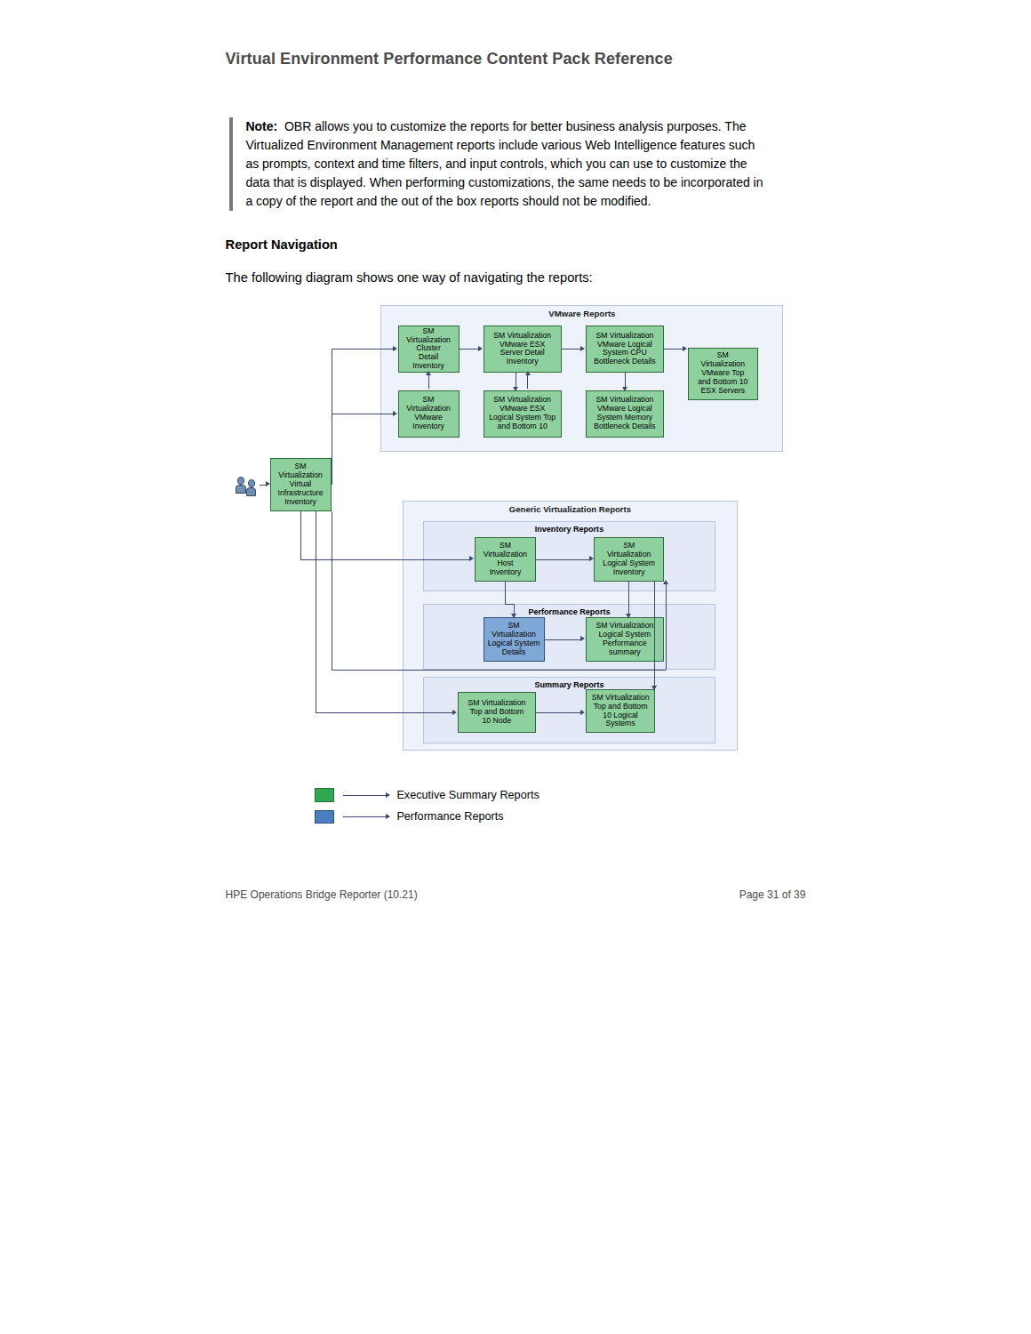Virtual Environment Performance Content Pack Reference
Note: OBR allows you to customize the reports for better business analysis purposes. The Virtualized Environment Management reports include various Web Intelligence features such as prompts, context and time filters, and input controls, which you can use to customize the data that is displayed. When performing customizations, the same needs to be incorporated in a copy of the report and the out of the box reports should not be modified.
Report Navigation
The following diagram shows one way of navigating the reports:
VMware Reports
Generic Virtualization Reports
Inventory Reports
Performance Reports
Summary Reports
SM
Virtualization
Virtual
Infrastructure
Inventory
SM
Virtualization
Cluster
Detail
Inventory
SM Virtualization
VMware ESX
Server Detail
Inventory
SM Virtualization
VMware Logical
System CPU
Bottleneck Details
SM
Virtualization
VMware Top
and Bottom 10
ESX Servers
SM
Virtualization
VMware
Inventory
SM Virtualization
VMware ESX
Logical System Top
and Bottom 10
SM Virtualization
VMware Logical
System Memory
Bottleneck Details
SM
Virtualization
Host
Inventory
SM
Virtualization
Logical System
Inventory
SM
Virtualization
Logical System
Details
SM Virtualization
Logical System
Performance
summary
SM Virtualization
Top and Bottom
10 Node
SM Virtualization
Top and Bottom
10 Logical
Systems
Executive Summary Reports
Performance Reports
HPE Operations Bridge Reporter (10.21) Page 31 of 39